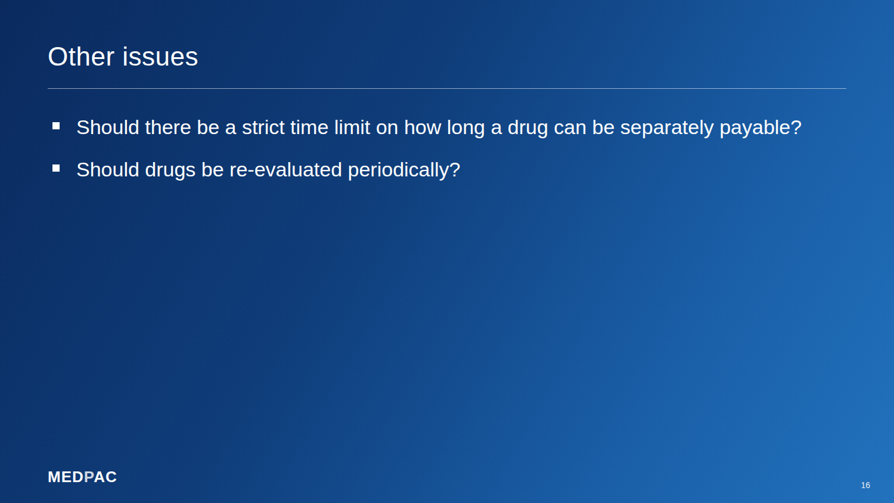Other issues
Should there be a strict time limit on how long a drug can be separately payable?
Should drugs be re-evaluated periodically?
MEDPAC
16